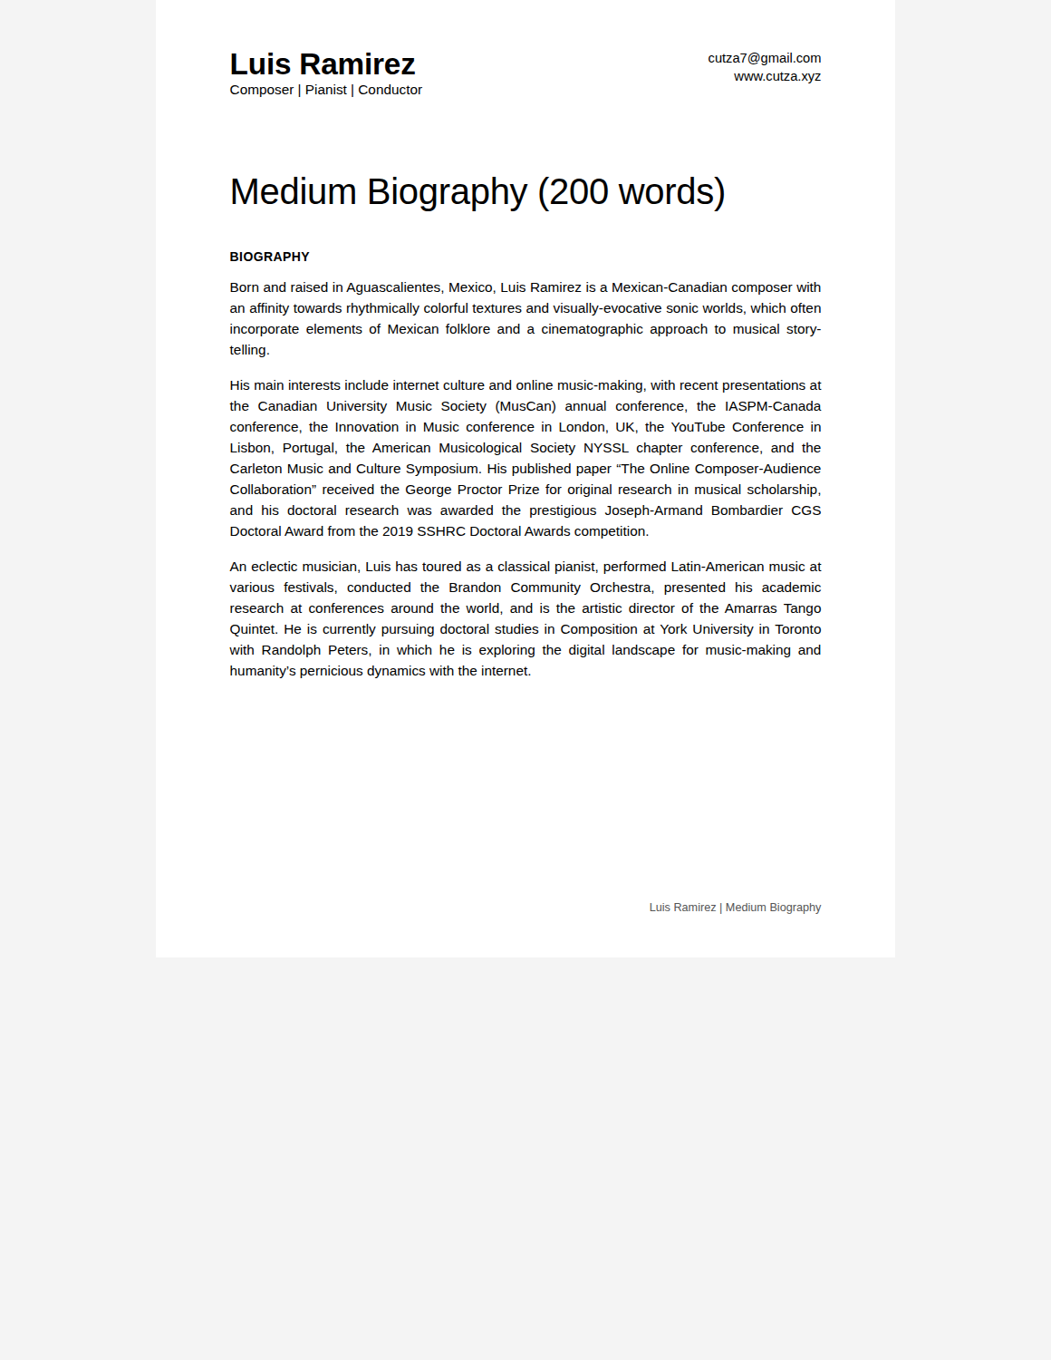Luis Ramirez
Composer | Pianist | Conductor
cutza7@gmail.com
www.cutza.xyz
Medium Biography (200 words)
BIOGRAPHY
Born and raised in Aguascalientes, Mexico, Luis Ramirez is a Mexican-Canadian composer with an affinity towards rhythmically colorful textures and visually-evocative sonic worlds, which often incorporate elements of Mexican folklore and a cinematographic approach to musical story-telling.
His main interests include internet culture and online music-making, with recent presentations at the Canadian University Music Society (MusCan) annual conference, the IASPM-Canada conference, the Innovation in Music conference in London, UK, the YouTube Conference in Lisbon, Portugal, the American Musicological Society NYSSL chapter conference, and the Carleton Music and Culture Symposium. His published paper “The Online Composer-Audience Collaboration” received the George Proctor Prize for original research in musical scholarship, and his doctoral research was awarded the prestigious Joseph-Armand Bombardier CGS Doctoral Award from the 2019 SSHRC Doctoral Awards competition.
An eclectic musician, Luis has toured as a classical pianist, performed Latin-American music at various festivals, conducted the Brandon Community Orchestra, presented his academic research at conferences around the world, and is the artistic director of the Amarras Tango Quintet. He is currently pursuing doctoral studies in Composition at York University in Toronto with Randolph Peters, in which he is exploring the digital landscape for music-making and humanity’s pernicious dynamics with the internet.
Luis Ramirez | Medium Biography